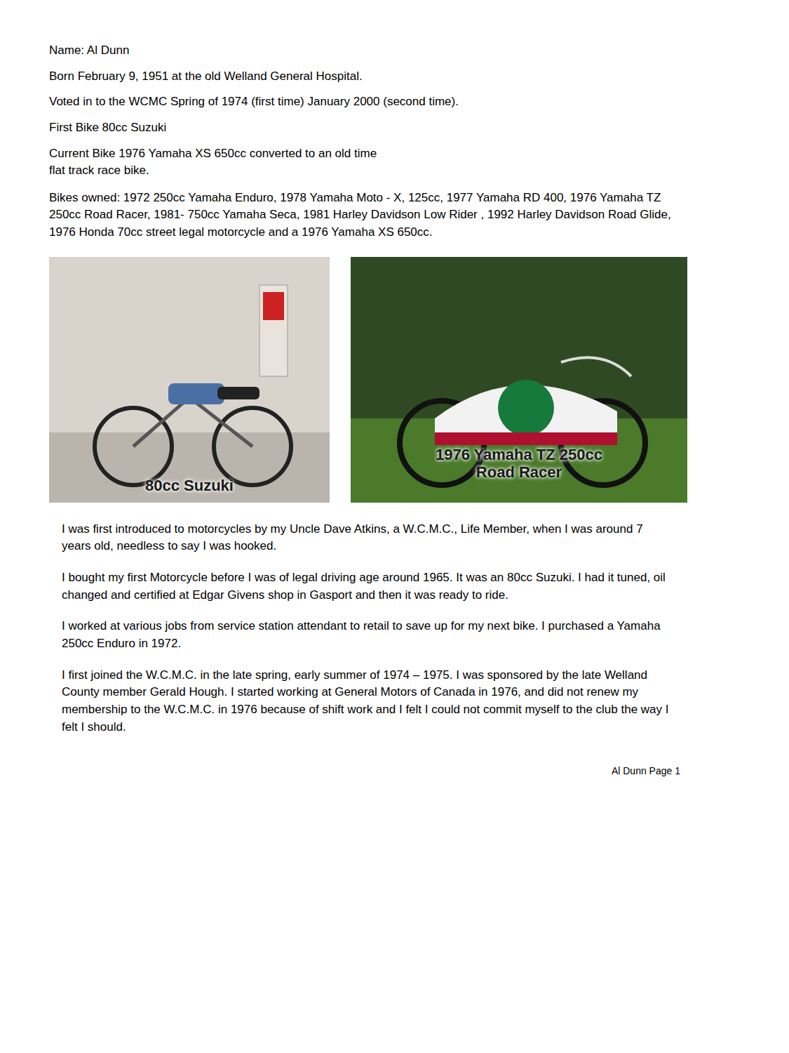Name: Al Dunn
Born February 9, 1951 at the old Welland General Hospital.
Voted in to the WCMC Spring of 1974 (first time) January 2000 (second time).
First Bike 80cc Suzuki
Current Bike 1976 Yamaha XS 650cc converted to an old time
flat track race bike.
Bikes owned: 1972 250cc Yamaha Enduro, 1978 Yamaha Moto - X, 125cc, 1977 Yamaha RD 400, 1976 Yamaha TZ 250cc Road Racer, 1981- 750cc Yamaha Seca, 1981 Harley Davidson Low Rider , 1992 Harley Davidson Road Glide, 1976 Honda 70cc street legal motorcycle and a 1976 Yamaha XS 650cc.
80cc Suzuki
1976 Yamaha TZ 250cc
Road Racer
I was first introduced to motorcycles by my Uncle Dave Atkins, a W.C.M.C., Life Member, when I was around 7 years old, needless to say I was hooked.
I bought my first Motorcycle before I was of legal driving age around 1965. It was an 80cc Suzuki. I had it tuned, oil changed and certified at Edgar Givens shop in Gasport and then it was ready to ride.
I worked at various jobs from service station attendant to retail to save up for my next bike. I purchased a Yamaha 250cc Enduro in 1972.
I first joined the W.C.M.C. in the late spring, early summer of 1974 – 1975. I was sponsored by the late Welland County member Gerald Hough. I started working at General Motors of Canada in 1976, and did not renew my membership to the W.C.M.C. in 1976 because of shift work and I felt I could not commit myself to the club the way I felt I should.
Al Dunn Page 1